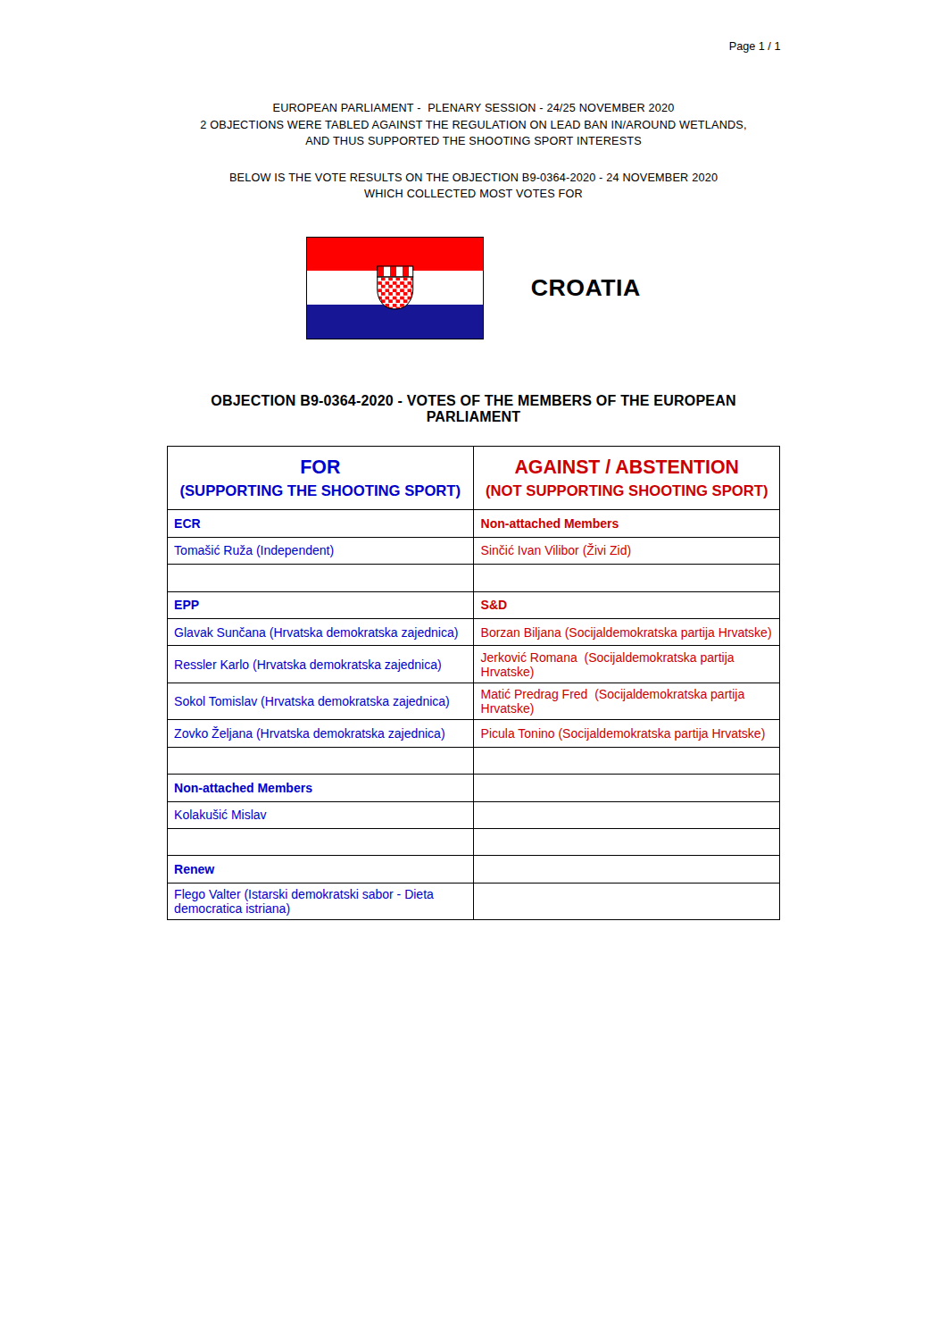Page 1 / 1
EUROPEAN PARLIAMENT - PLENARY SESSION - 24/25 NOVEMBER 2020
2 OBJECTIONS WERE TABLED AGAINST THE REGULATION ON LEAD BAN IN/AROUND WETLANDS,
AND THUS SUPPORTED THE SHOOTING SPORT INTERESTS
BELOW IS THE VOTE RESULTS ON THE OBJECTION B9-0364-2020 - 24 NOVEMBER 2020
WHICH COLLECTED MOST VOTES FOR
CROATIA
OBJECTION B9-0364-2020 - VOTES OF THE MEMBERS OF THE EUROPEAN PARLIAMENT
| FOR (SUPPORTING THE SHOOTING SPORT) | AGAINST / ABSTENTION (NOT SUPPORTING SHOOTING SPORT) |
| --- | --- |
| ECR | Non-attached Members |
| Tomašić Ruža (Independent) | Sinčić Ivan Vilibor (Živi Zid) |
| EPP | S&D |
| Glavak Sunčana (Hrvatska demokratska zajednica) | Borzan Biljana (Socijaldemokratska partija Hrvatske) |
| Ressler Karlo (Hrvatska demokratska zajednica) | Jerković Romana (Socijaldemokratska partija Hrvatske) |
| Sokol Tomislav (Hrvatska demokratska zajednica) | Matić Predrag Fred (Socijaldemokratska partija Hrvatske) |
| Zovko Željana (Hrvatska demokratska zajednica) | Picula Tonino (Socijaldemokratska partija Hrvatske) |
| Non-attached Members | |
| Kolakušić Mislav | |
| Renew | |
| Flego Valter (Istarski demokratski sabor - Dieta democratica istriana) | |